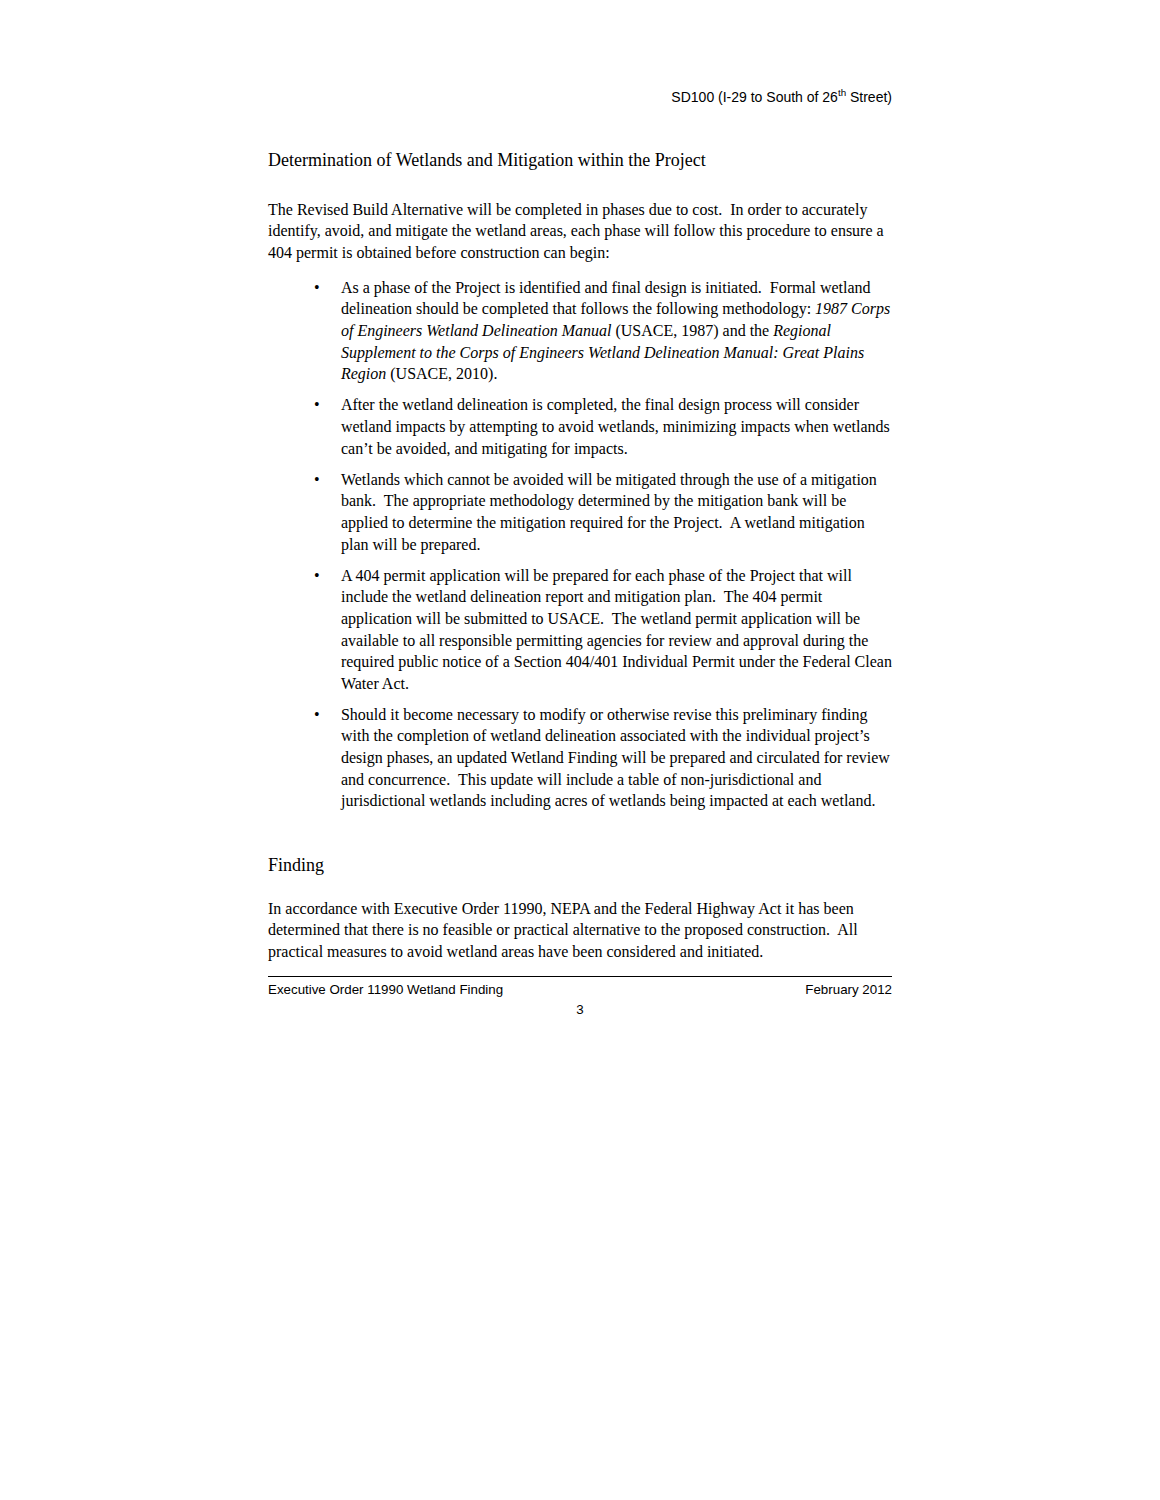SD100 (I-29 to South of 26th Street)
Determination of Wetlands and Mitigation within the Project
The Revised Build Alternative will be completed in phases due to cost. In order to accurately identify, avoid, and mitigate the wetland areas, each phase will follow this procedure to ensure a 404 permit is obtained before construction can begin:
As a phase of the Project is identified and final design is initiated. Formal wetland delineation should be completed that follows the following methodology: 1987 Corps of Engineers Wetland Delineation Manual (USACE, 1987) and the Regional Supplement to the Corps of Engineers Wetland Delineation Manual: Great Plains Region (USACE, 2010).
After the wetland delineation is completed, the final design process will consider wetland impacts by attempting to avoid wetlands, minimizing impacts when wetlands can’t be avoided, and mitigating for impacts.
Wetlands which cannot be avoided will be mitigated through the use of a mitigation bank. The appropriate methodology determined by the mitigation bank will be applied to determine the mitigation required for the Project. A wetland mitigation plan will be prepared.
A 404 permit application will be prepared for each phase of the Project that will include the wetland delineation report and mitigation plan. The 404 permit application will be submitted to USACE. The wetland permit application will be available to all responsible permitting agencies for review and approval during the required public notice of a Section 404/401 Individual Permit under the Federal Clean Water Act.
Should it become necessary to modify or otherwise revise this preliminary finding with the completion of wetland delineation associated with the individual project’s design phases, an updated Wetland Finding will be prepared and circulated for review and concurrence. This update will include a table of non-jurisdictional and jurisdictional wetlands including acres of wetlands being impacted at each wetland.
Finding
In accordance with Executive Order 11990, NEPA and the Federal Highway Act it has been determined that there is no feasible or practical alternative to the proposed construction. All practical measures to avoid wetland areas have been considered and initiated.
Executive Order 11990 Wetland Finding
February 2012
3